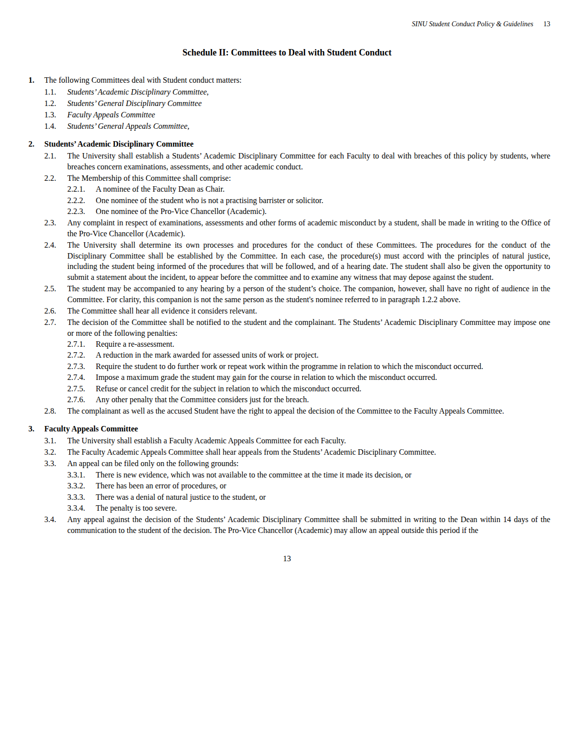SINU Student Conduct Policy & Guidelines 13
Schedule II: Committees to Deal with Student Conduct
1. The following Committees deal with Student conduct matters:
1.1. Students’ Academic Disciplinary Committee,
1.2. Students’ General Disciplinary Committee
1.3. Faculty Appeals Committee
1.4. Students’ General Appeals Committee,
2. Students’ Academic Disciplinary Committee
2.1. The University shall establish a Students’ Academic Disciplinary Committee for each Faculty to deal with breaches of this policy by students, where breaches concern examinations, assessments, and other academic conduct.
2.2. The Membership of this Committee shall comprise:
2.2.1. A nominee of the Faculty Dean as Chair.
2.2.2. One nominee of the student who is not a practising barrister or solicitor.
2.2.3. One nominee of the Pro-Vice Chancellor (Academic).
2.3. Any complaint in respect of examinations, assessments and other forms of academic misconduct by a student, shall be made in writing to the Office of the Pro-Vice Chancellor (Academic).
2.4. The University shall determine its own processes and procedures for the conduct of these Committees. The procedures for the conduct of the Disciplinary Committee shall be established by the Committee. In each case, the procedure(s) must accord with the principles of natural justice, including the student being informed of the procedures that will be followed, and of a hearing date. The student shall also be given the opportunity to submit a statement about the incident, to appear before the committee and to examine any witness that may depose against the student.
2.5. The student may be accompanied to any hearing by a person of the student’s choice. The companion, however, shall have no right of audience in the Committee. For clarity, this companion is not the same person as the student's nominee referred to in paragraph 1.2.2 above.
2.6. The Committee shall hear all evidence it considers relevant.
2.7. The decision of the Committee shall be notified to the student and the complainant. The Students’ Academic Disciplinary Committee may impose one or more of the following penalties:
2.7.1. Require a re-assessment.
2.7.2. A reduction in the mark awarded for assessed units of work or project.
2.7.3. Require the student to do further work or repeat work within the programme in relation to which the misconduct occurred.
2.7.4. Impose a maximum grade the student may gain for the course in relation to which the misconduct occurred.
2.7.5. Refuse or cancel credit for the subject in relation to which the misconduct occurred.
2.7.6. Any other penalty that the Committee considers just for the breach.
2.8. The complainant as well as the accused Student have the right to appeal the decision of the Committee to the Faculty Appeals Committee.
3. Faculty Appeals Committee
3.1. The University shall establish a Faculty Academic Appeals Committee for each Faculty.
3.2. The Faculty Academic Appeals Committee shall hear appeals from the Students’ Academic Disciplinary Committee.
3.3. An appeal can be filed only on the following grounds:
3.3.1. There is new evidence, which was not available to the committee at the time it made its decision, or
3.3.2. There has been an error of procedures, or
3.3.3. There was a denial of natural justice to the student, or
3.3.4. The penalty is too severe.
3.4. Any appeal against the decision of the Students’ Academic Disciplinary Committee shall be submitted in writing to the Dean within 14 days of the communication to the student of the decision. The Pro-Vice Chancellor (Academic) may allow an appeal outside this period if the
13